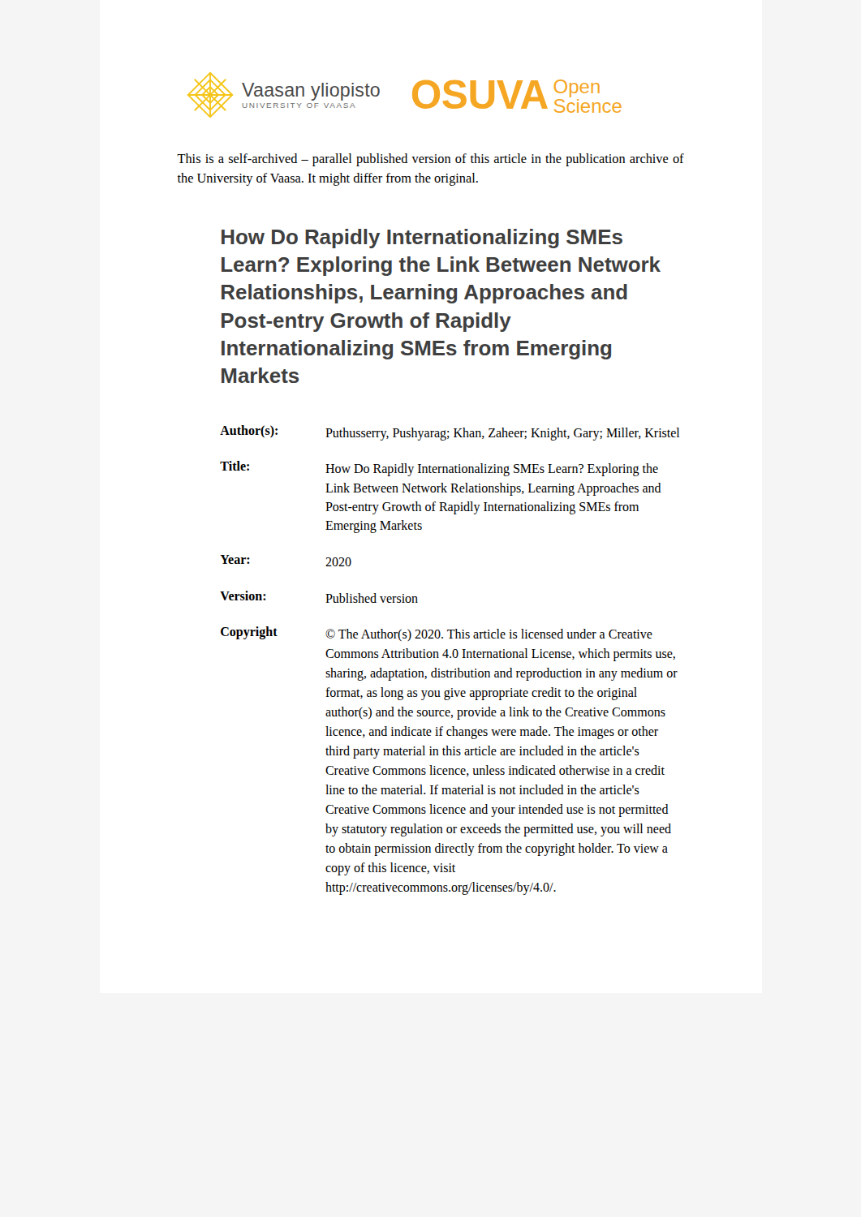Vaasan yliopisto UNIVERSITY OF VAASA
OSUVA Open Science
This is a self-archived – parallel published version of this article in the publication archive of the University of Vaasa. It might differ from the original.
How Do Rapidly Internationalizing SMEs Learn? Exploring the Link Between Network Relationships, Learning Approaches and Post-entry Growth of Rapidly Internationalizing SMEs from Emerging Markets
Author(s):
Puthusserry, Pushyarag; Khan, Zaheer; Knight, Gary; Miller, Kristel
Title:
How Do Rapidly Internationalizing SMEs Learn? Exploring the Link Between Network Relationships, Learning Approaches and Post-entry Growth of Rapidly Internationalizing SMEs from Emerging Markets
Year:
2020
Version:
Published version
Copyright
© The Author(s) 2020. This article is licensed under a Creative Commons Attribution 4.0 International License, which permits use, sharing, adaptation, distribution and reproduction in any medium or format, as long as you give appropriate credit to the original author(s) and the source, provide a link to the Creative Commons licence, and indicate if changes were made. The images or other third party material in this article are included in the article's Creative Commons licence, unless indicated otherwise in a credit line to the material. If material is not included in the article's Creative Commons licence and your intended use is not permitted by statutory regulation or exceeds the permitted use, you will need to obtain permission directly from the copyright holder. To view a copy of this licence, visit http://creativecommons.org/licenses/by/4.0/.